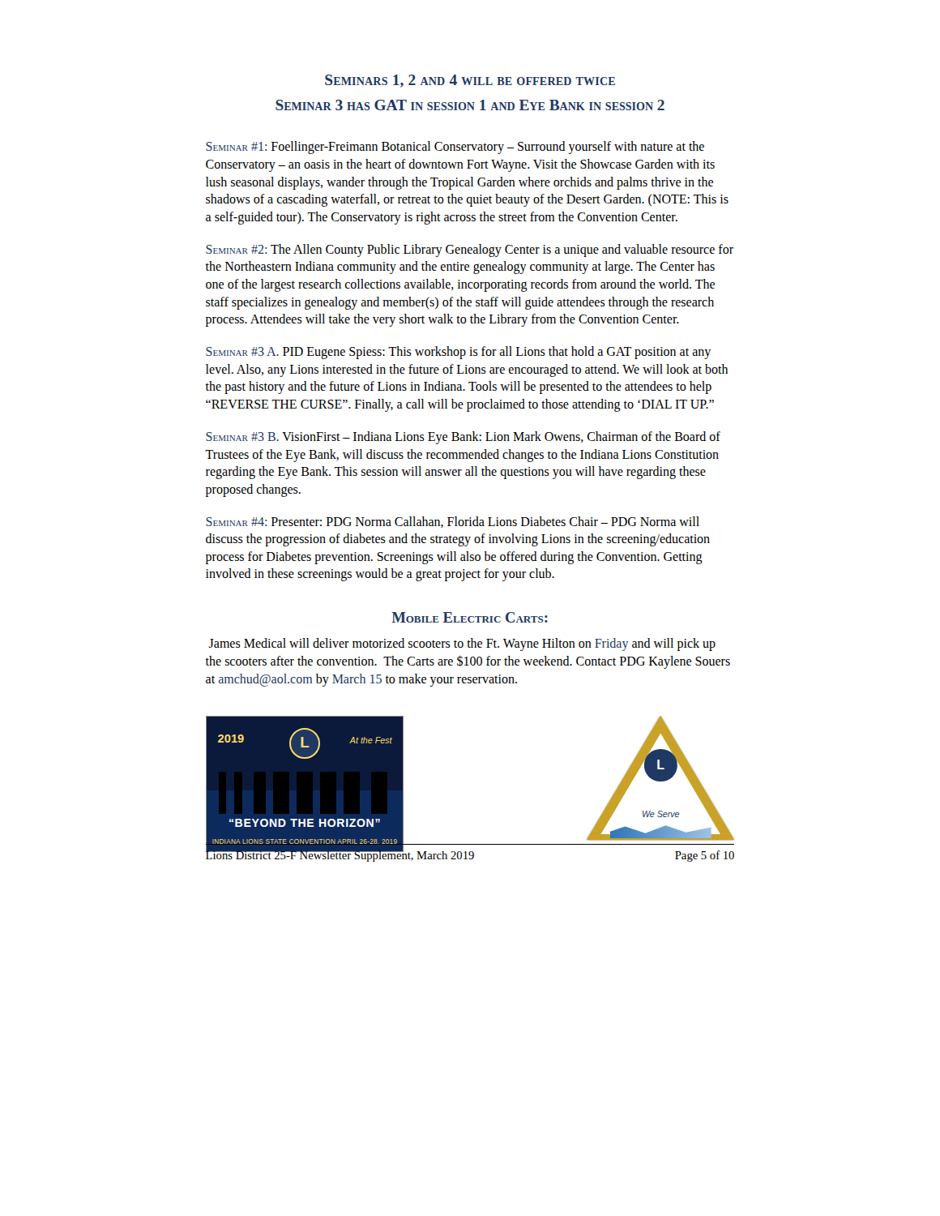Seminars 1, 2 and 4 will be offered twice
Seminar 3 has GAT in session 1 and Eye Bank in session 2
Seminar #1: Foellinger-Freimann Botanical Conservatory – Surround yourself with nature at the Conservatory – an oasis in the heart of downtown Fort Wayne. Visit the Showcase Garden with its lush seasonal displays, wander through the Tropical Garden where orchids and palms thrive in the shadows of a cascading waterfall, or retreat to the quiet beauty of the Desert Garden. (NOTE: This is a self-guided tour). The Conservatory is right across the street from the Convention Center.
Seminar #2: The Allen County Public Library Genealogy Center is a unique and valuable resource for the Northeastern Indiana community and the entire genealogy community at large. The Center has one of the largest research collections available, incorporating records from around the world. The staff specializes in genealogy and member(s) of the staff will guide attendees through the research process. Attendees will take the very short walk to the Library from the Convention Center.
Seminar #3 A. PID Eugene Spiess: This workshop is for all Lions that hold a GAT position at any level. Also, any Lions interested in the future of Lions are encouraged to attend. We will look at both the past history and the future of Lions in Indiana. Tools will be presented to the attendees to help “REVERSE THE CURSE”. Finally, a call will be proclaimed to those attending to ‘DIAL IT UP.”
Seminar #3 B. VisionFirst – Indiana Lions Eye Bank: Lion Mark Owens, Chairman of the Board of Trustees of the Eye Bank, will discuss the recommended changes to the Indiana Lions Constitution regarding the Eye Bank. This session will answer all the questions you will have regarding these proposed changes.
Seminar #4: Presenter: PDG Norma Callahan, Florida Lions Diabetes Chair – PDG Norma will discuss the progression of diabetes and the strategy of involving Lions in the screening/education process for Diabetes prevention. Screenings will also be offered during the Convention. Getting involved in these screenings would be a great project for your club.
Mobile Electric Carts:
James Medical will deliver motorized scooters to the Ft. Wayne Hilton on Friday and will pick up the scooters after the convention. The Carts are $100 for the weekend. Contact PDG Kaylene Souers at amchud@aol.com by March 15 to make your reservation.
2019
L
At the Fest
“BEYOND THE HORIZON”
INDIANA LIONS STATE CONVENTION APRIL 26-28, 2019
L
We Serve
Lions District 25-F Newsletter Supplement, March 2019 Page 5 of 10